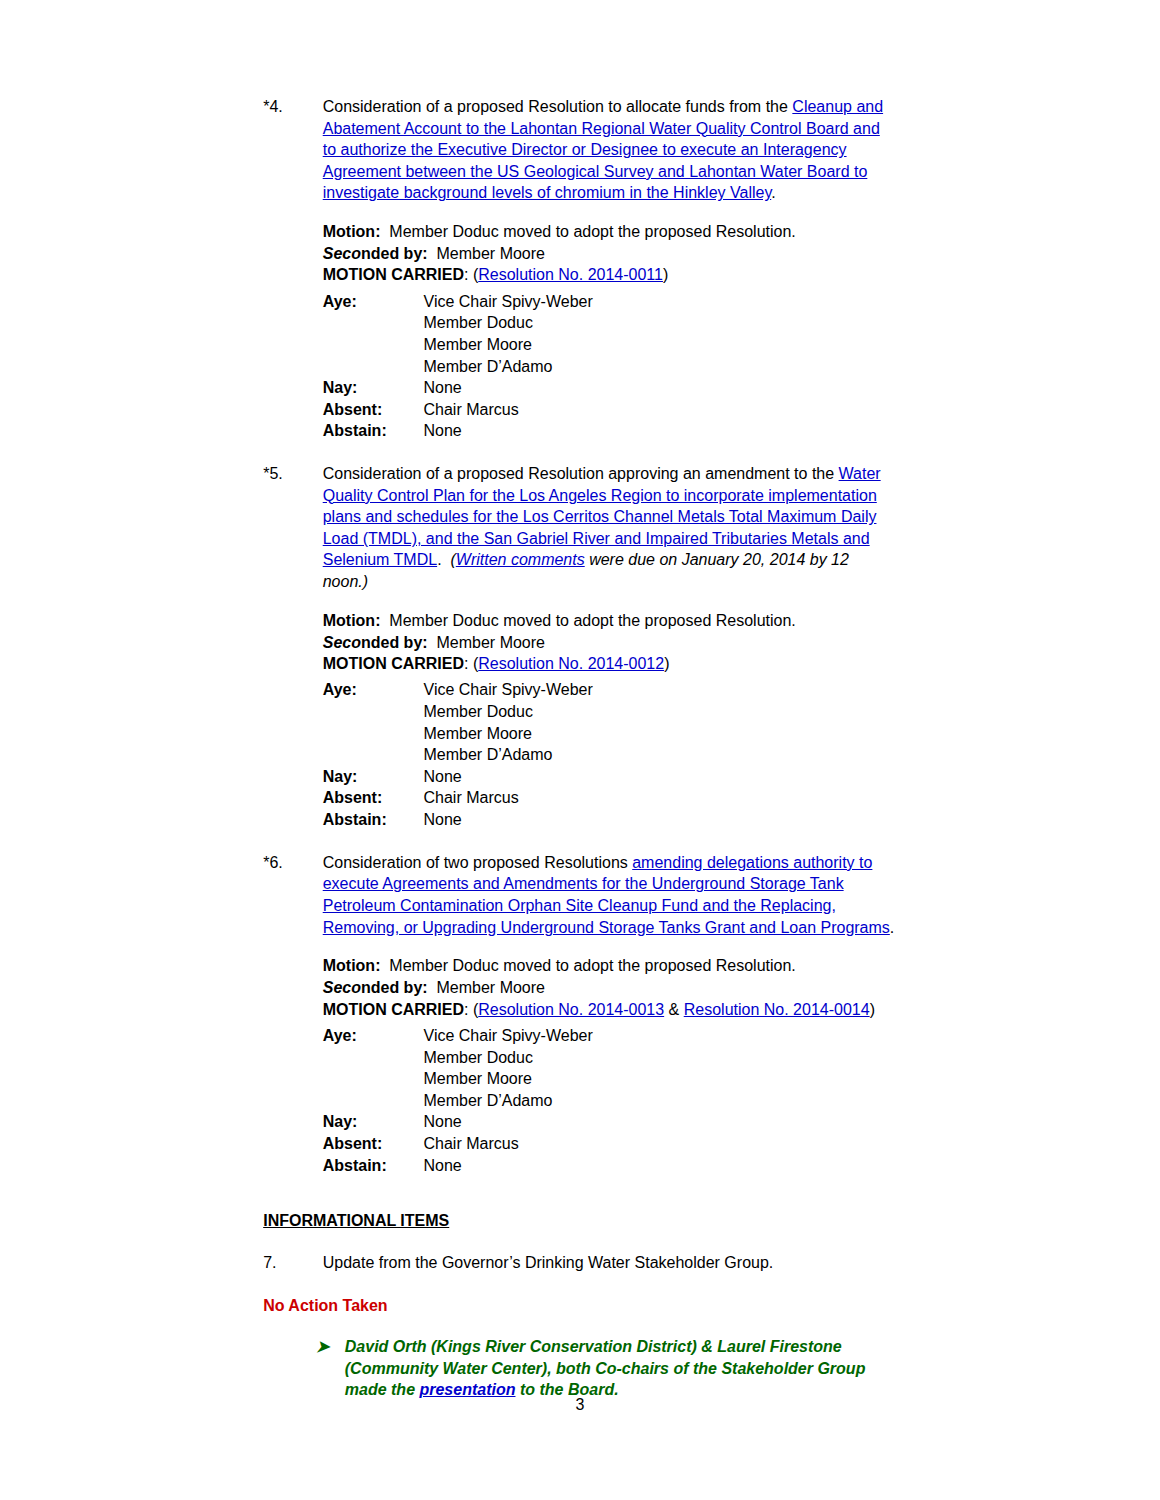*4.
Consideration of a proposed Resolution to allocate funds from the Cleanup and Abatement Account to the Lahontan Regional Water Quality Control Board and to authorize the Executive Director or Designee to execute an Interagency Agreement between the US Geological Survey and Lahontan Water Board to investigate background levels of chromium in the Hinkley Valley.
Motion: Member Doduc moved to adopt the proposed Resolution.
Seco nded by: Member Moore
MOTION CARRIED: (Resolution No. 2014-0011)
| Aye: | Vice Chair Spivy-Weber |
| | Member Doduc |
| | Member Moore |
| | Member D’Adamo |
| Nay: | None |
| Absent: | Chair Marcus |
| Abstain: | None |
*5.
Consideration of a proposed Resolution approving an amendment to the Water Quality Control Plan for the Los Angeles Region to incorporate implementation plans and schedules for the Los Cerritos Channel Metals Total Maximum Daily Load (TMDL), and the San Gabriel River and Impaired Tributaries Metals and Selenium TMDL. (Written comments were due on January 20, 2014 by 12 noon.)
Motion: Member Doduc moved to adopt the proposed Resolution.
Seco nded by: Member Moore
MOTION CARRIED: (Resolution No. 2014-0012)
| Aye: | Vice Chair Spivy-Weber |
| | Member Doduc |
| | Member Moore |
| | Member D’Adamo |
| Nay: | None |
| Absent: | Chair Marcus |
| Abstain: | None |
*6.
Consideration of two proposed Resolutions amending delegations authority to execute Agreements and Amendments for the Underground Storage Tank Petroleum Contamination Orphan Site Cleanup Fund and the Replacing, Removing, or Upgrading Underground Storage Tanks Grant and Loan Programs.
Motion: Member Doduc moved to adopt the proposed Resolution.
Seco nded by: Member Moore
MOTION CARRIED: (Resolution No. 2014-0013 & Resolution No. 2014-0014)
| Aye: | Vice Chair Spivy-Weber |
| | Member Doduc |
| | Member Moore |
| | Member D’Adamo |
| Nay: | None |
| Absent: | Chair Marcus |
| Abstain: | None |
INFORMATIONAL ITEMS
7.
Update from the Governor’s Drinking Water Stakeholder Group.
No Action Taken
➤
David Orth (Kings River Conservation District) & Laurel Firestone (Community Water Center), both Co-chairs of the Stakeholder Group made the presentation to the Board.
3